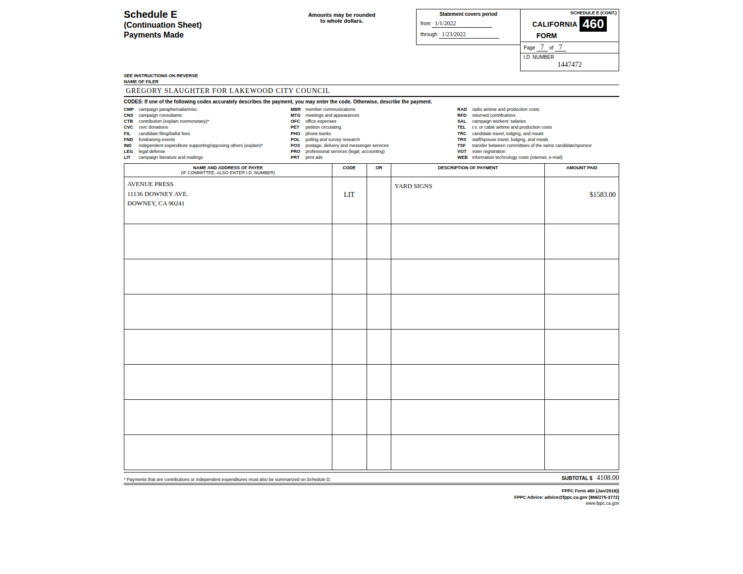.
Schedule E
(Continuation Sheet)
Payments Made
Amounts may be rounded
to whole dollars.
Statement covers period
from 1/1/2022
through 1/23/2022
SCHEDULE E (CONT.)
CALIFORNIA 460
FORM
Page 7 of 7
I.D. NUMBER 1447472
SEE INSTRUCTIONS ON REVERSE
NAME OF FILER
GREGORY SLAUGHTER FOR LAKEWOOD CITY COUNCIL
CODES: If one of the following codes accurately describes the payment, you may enter the code. Otherwise, describe the payment.
CMPcampaign paraphernalia/misc.
CNScampaign consultants
CTBcontribution (explain nonmonetary)*
CVCcivic donations
FILcandidate filing/ballot fees
FNDfundraising events
INDindependent expenditure supporting/opposing others (explain)*
LEGlegal defense
LITcampaign literature and mailings
MBRmember communications
MTGmeetings and appearances
OFCoffice expenses
PETpetition circulating
PHOphone banks
POLpolling and survey research
POSpostage, delivery and messenger services
PROprofessional services (legal, accounting)
PRTprint ads
RADradio airtime and production costs
RFDreturned contributions
SALcampaign workers' salaries
TELt.v. or cable airtime and production costs
TRCcandidate travel, lodging, and meals
TRSstaff/spouse travel, lodging, and meals
TSFtransfer between committees of the same candidate/sponsor
VOTvoter registration
WEBinformation technology costs (internet, e-mail)
| NAME AND ADDRESS OF PAYEE (IF COMMITTEE, ALSO ENTER I.D. NUMBER) | CODE | OR | DESCRIPTION OF PAYMENT | AMOUNT PAID |
| --- | --- | --- | --- | --- |
| AVENUE PRESS 11136 DOWNEY AVE. DOWNEY, CA 90241 | LIT | | YARD SIGNS | $1583.00 |
* Payments that are contributions or independent expenditures must also be summarized on Schedule D.
SUBTOTAL $ 4108.00
FPPC Form 460 (Jan/2016))
FPPC Advice: advice@fppc.ca.gov (866/275-3772)
www.fppc.ca.gov